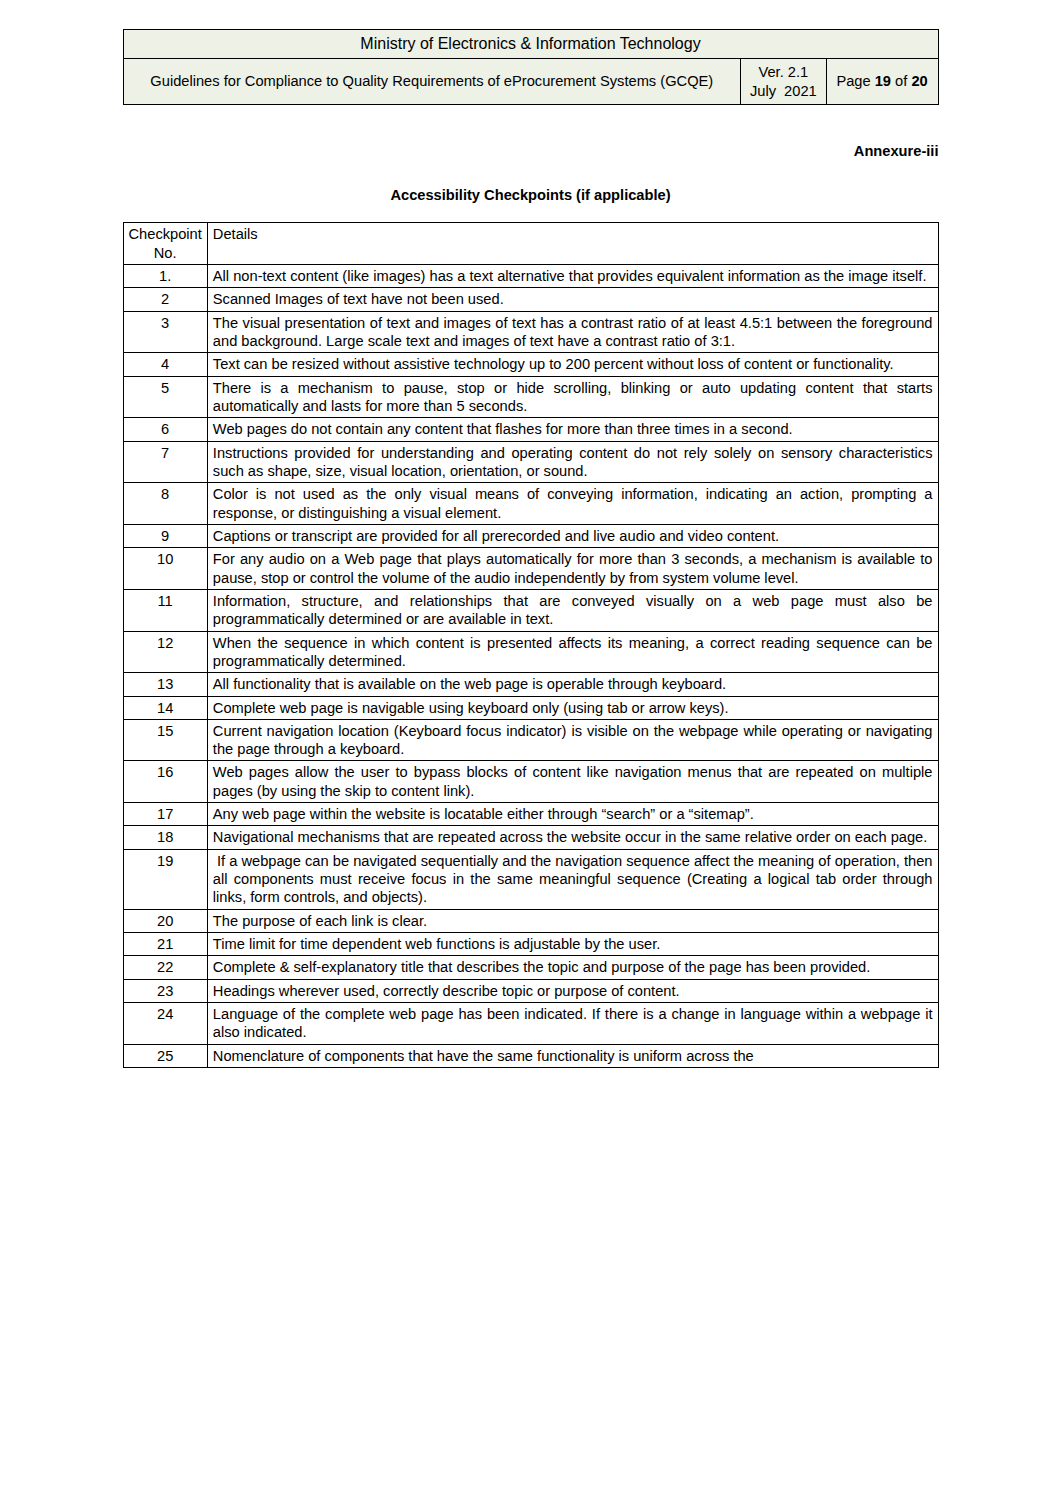| Ministry of Electronics & Information Technology |
| Guidelines for Compliance to Quality Requirements of eProcurement Systems (GCQE) | Ver. 2.1 July 2021 | Page 19 of 20 |
Annexure-iii
Accessibility Checkpoints (if applicable)
| Checkpoint No. | Details |
| --- | --- |
| 1. | All non-text content (like images) has a text alternative that provides equivalent information as the image itself. |
| 2 | Scanned Images of text have not been used. |
| 3 | The visual presentation of text and images of text has a contrast ratio of at least 4.5:1 between the foreground and background. Large scale text and images of text have a contrast ratio of 3:1. |
| 4 | Text can be resized without assistive technology up to 200 percent without loss of content or functionality. |
| 5 | There is a mechanism to pause, stop or hide scrolling, blinking or auto updating content that starts automatically and lasts for more than 5 seconds. |
| 6 | Web pages do not contain any content that flashes for more than three times in a second. |
| 7 | Instructions provided for understanding and operating content do not rely solely on sensory characteristics such as shape, size, visual location, orientation, or sound. |
| 8 | Color is not used as the only visual means of conveying information, indicating an action, prompting a response, or distinguishing a visual element. |
| 9 | Captions or transcript are provided for all prerecorded and live audio and video content. |
| 10 | For any audio on a Web page that plays automatically for more than 3 seconds, a mechanism is available to pause, stop or control the volume of the audio independently by from system volume level. |
| 11 | Information, structure, and relationships that are conveyed visually on a web page must also be programmatically determined or are available in text. |
| 12 | When the sequence in which content is presented affects its meaning, a correct reading sequence can be programmatically determined. |
| 13 | All functionality that is available on the web page is operable through keyboard. |
| 14 | Complete web page is navigable using keyboard only (using tab or arrow keys). |
| 15 | Current navigation location (Keyboard focus indicator) is visible on the webpage while operating or navigating the page through a keyboard. |
| 16 | Web pages allow the user to bypass blocks of content like navigation menus that are repeated on multiple pages (by using the skip to content link). |
| 17 | Any web page within the website is locatable either through “search” or a “sitemap”. |
| 18 | Navigational mechanisms that are repeated across the website occur in the same relative order on each page. |
| 19 | If a webpage can be navigated sequentially and the navigation sequence affect the meaning of operation, then all components must receive focus in the same meaningful sequence (Creating a logical tab order through links, form controls, and objects). |
| 20 | The purpose of each link is clear. |
| 21 | Time limit for time dependent web functions is adjustable by the user. |
| 22 | Complete & self-explanatory title that describes the topic and purpose of the page has been provided. |
| 23 | Headings wherever used, correctly describe topic or purpose of content. |
| 24 | Language of the complete web page has been indicated. If there is a change in language within a webpage it also indicated. |
| 25 | Nomenclature of components that have the same functionality is uniform across the |